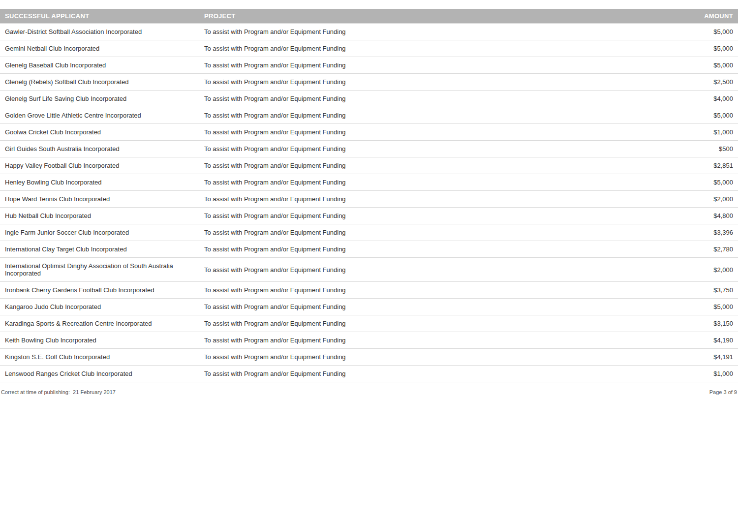| SUCCESSFUL APPLICANT | PROJECT | AMOUNT |
| --- | --- | --- |
| Gawler-District Softball Association Incorporated | To assist with Program and/or Equipment Funding | $5,000 |
| Gemini Netball Club Incorporated | To assist with Program and/or Equipment Funding | $5,000 |
| Glenelg Baseball Club Incorporated | To assist with Program and/or Equipment Funding | $5,000 |
| Glenelg (Rebels) Softball Club Incorporated | To assist with Program and/or Equipment Funding | $2,500 |
| Glenelg Surf Life Saving Club Incorporated | To assist with Program and/or Equipment Funding | $4,000 |
| Golden Grove Little Athletic Centre Incorporated | To assist with Program and/or Equipment Funding | $5,000 |
| Goolwa Cricket Club Incorporated | To assist with Program and/or Equipment Funding | $1,000 |
| Girl Guides South Australia Incorporated | To assist with Program and/or Equipment Funding | $500 |
| Happy Valley Football Club Incorporated | To assist with Program and/or Equipment Funding | $2,851 |
| Henley Bowling Club Incorporated | To assist with Program and/or Equipment Funding | $5,000 |
| Hope Ward Tennis Club Incorporated | To assist with Program and/or Equipment Funding | $2,000 |
| Hub Netball Club Incorporated | To assist with Program and/or Equipment Funding | $4,800 |
| Ingle Farm Junior Soccer Club Incorporated | To assist with Program and/or Equipment Funding | $3,396 |
| International Clay Target Club Incorporated | To assist with Program and/or Equipment Funding | $2,780 |
| International Optimist Dinghy Association of South Australia Incorporated | To assist with Program and/or Equipment Funding | $2,000 |
| Ironbank Cherry Gardens Football Club Incorporated | To assist with Program and/or Equipment Funding | $3,750 |
| Kangaroo Judo Club Incorporated | To assist with Program and/or Equipment Funding | $5,000 |
| Karadinga Sports & Recreation Centre Incorporated | To assist with Program and/or Equipment Funding | $3,150 |
| Keith Bowling Club Incorporated | To assist with Program and/or Equipment Funding | $4,190 |
| Kingston S.E. Golf Club Incorporated | To assist with Program and/or Equipment Funding | $4,191 |
| Lenswood Ranges Cricket Club Incorporated | To assist with Program and/or Equipment Funding | $1,000 |
Correct at time of publishing: 21 February 2017 Page 3 of 9